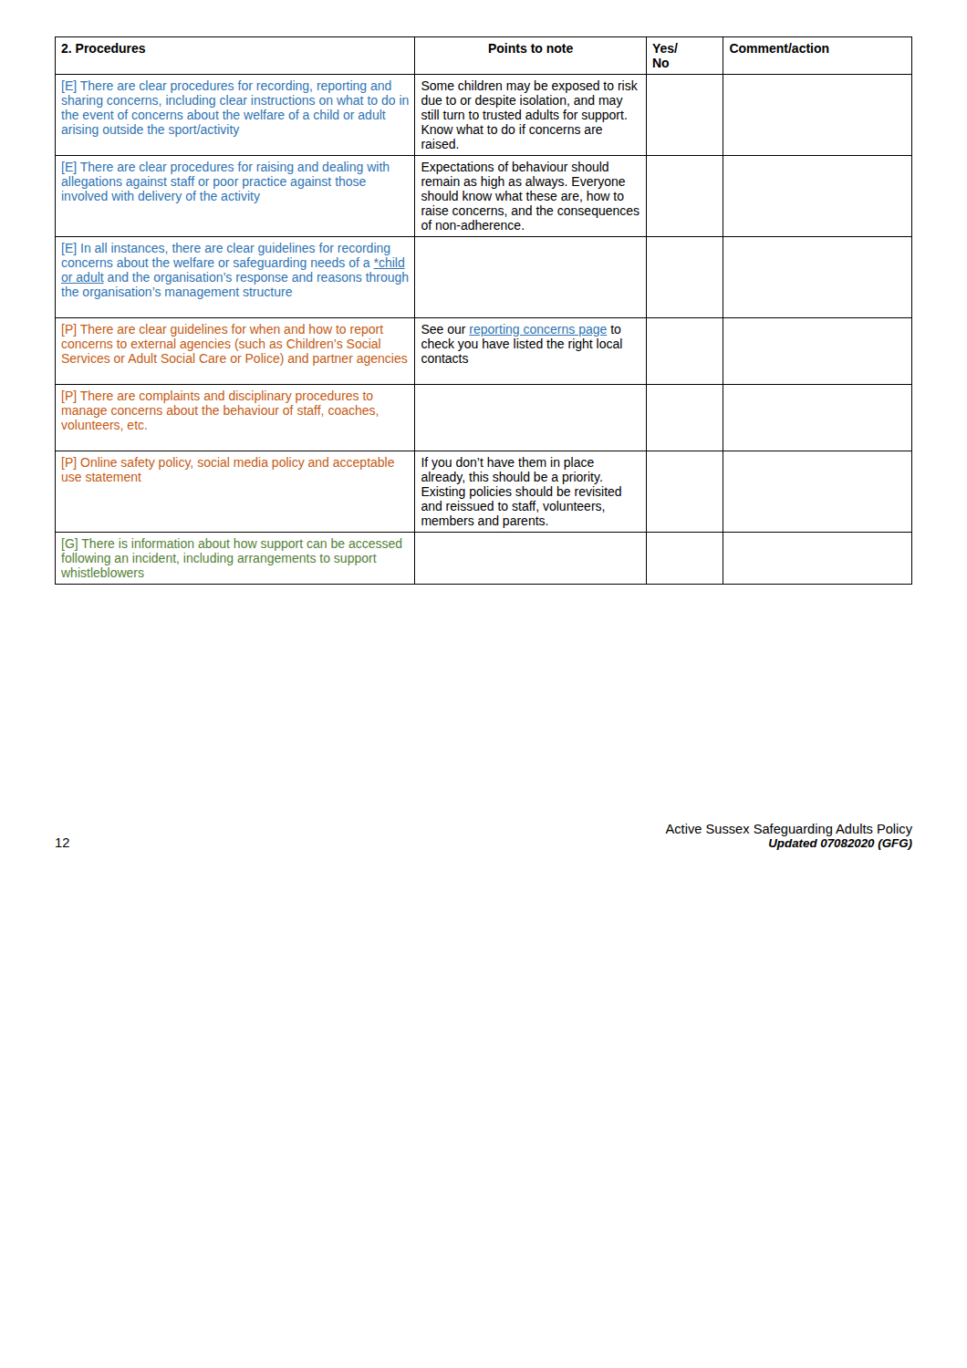| 2. Procedures | Points to note | Yes/ No | Comment/action |
| --- | --- | --- | --- |
| [E] There are clear procedures for recording, reporting and sharing concerns, including clear instructions on what to do in the event of concerns about the welfare of a child or adult arising outside the sport/activity | Some children may be exposed to risk due to or despite isolation, and may still turn to trusted adults for support. Know what to do if concerns are raised. | | |
| [E] There are clear procedures for raising and dealing with allegations against staff or poor practice against those involved with delivery of the activity | Expectations of behaviour should remain as high as always. Everyone should know what these are, how to raise concerns, and the consequences of non-adherence. | | |
| [E] In all instances, there are clear guidelines for recording concerns about the welfare or safeguarding needs of a *child or adult and the organisation’s response and reasons through the organisation’s management structure | | | |
| [P] There are clear guidelines for when and how to report concerns to external agencies (such as Children’s Social Services or Adult Social Care or Police) and partner agencies | See our reporting concerns page to check you have listed the right local contacts | | |
| [P] There are complaints and disciplinary procedures to manage concerns about the behaviour of staff, coaches, volunteers, etc. | | | |
| [P] Online safety policy, social media policy and acceptable use statement | If you don’t have them in place already, this should be a priority. Existing policies should be revisited and reissued to staff, volunteers, members and parents. | | |
| [G] There is information about how support can be accessed following an incident, including arrangements to support whistleblowers | | | |
12
Active Sussex Safeguarding Adults Policy
Updated 07082020 (GFG)